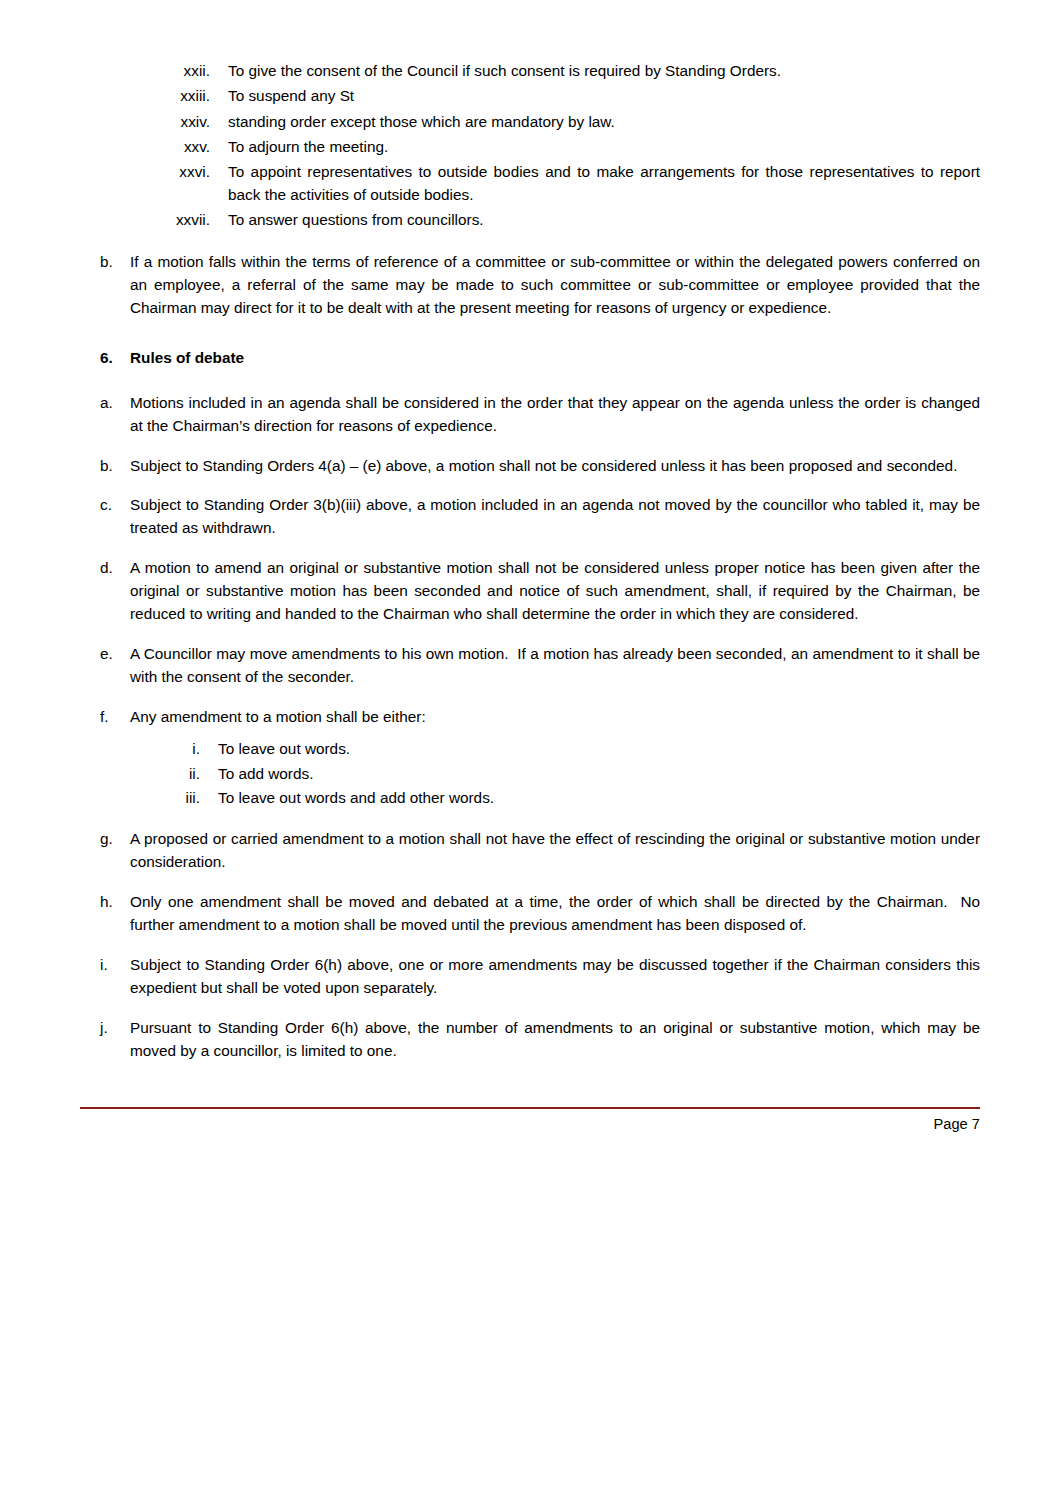xxii. To give the consent of the Council if such consent is required by Standing Orders.
xxiii. To suspend any St
xxiv. standing order except those which are mandatory by law.
xxv. To adjourn the meeting.
xxvi. To appoint representatives to outside bodies and to make arrangements for those representatives to report back the activities of outside bodies.
xxvii. To answer questions from councillors.
b. If a motion falls within the terms of reference of a committee or sub-committee or within the delegated powers conferred on an employee, a referral of the same may be made to such committee or sub-committee or employee provided that the Chairman may direct for it to be dealt with at the present meeting for reasons of urgency or expedience.
6. Rules of debate
a. Motions included in an agenda shall be considered in the order that they appear on the agenda unless the order is changed at the Chairman’s direction for reasons of expedience.
b. Subject to Standing Orders 4(a) – (e) above, a motion shall not be considered unless it has been proposed and seconded.
c. Subject to Standing Order 3(b)(iii) above, a motion included in an agenda not moved by the councillor who tabled it, may be treated as withdrawn.
d. A motion to amend an original or substantive motion shall not be considered unless proper notice has been given after the original or substantive motion has been seconded and notice of such amendment, shall, if required by the Chairman, be reduced to writing and handed to the Chairman who shall determine the order in which they are considered.
e. A Councillor may move amendments to his own motion. If a motion has already been seconded, an amendment to it shall be with the consent of the seconder.
f. Any amendment to a motion shall be either:
i. To leave out words.
ii. To add words.
iii. To leave out words and add other words.
g. A proposed or carried amendment to a motion shall not have the effect of rescinding the original or substantive motion under consideration.
h. Only one amendment shall be moved and debated at a time, the order of which shall be directed by the Chairman. No further amendment to a motion shall be moved until the previous amendment has been disposed of.
i. Subject to Standing Order 6(h) above, one or more amendments may be discussed together if the Chairman considers this expedient but shall be voted upon separately.
j. Pursuant to Standing Order 6(h) above, the number of amendments to an original or substantive motion, which may be moved by a councillor, is limited to one.
Page 7